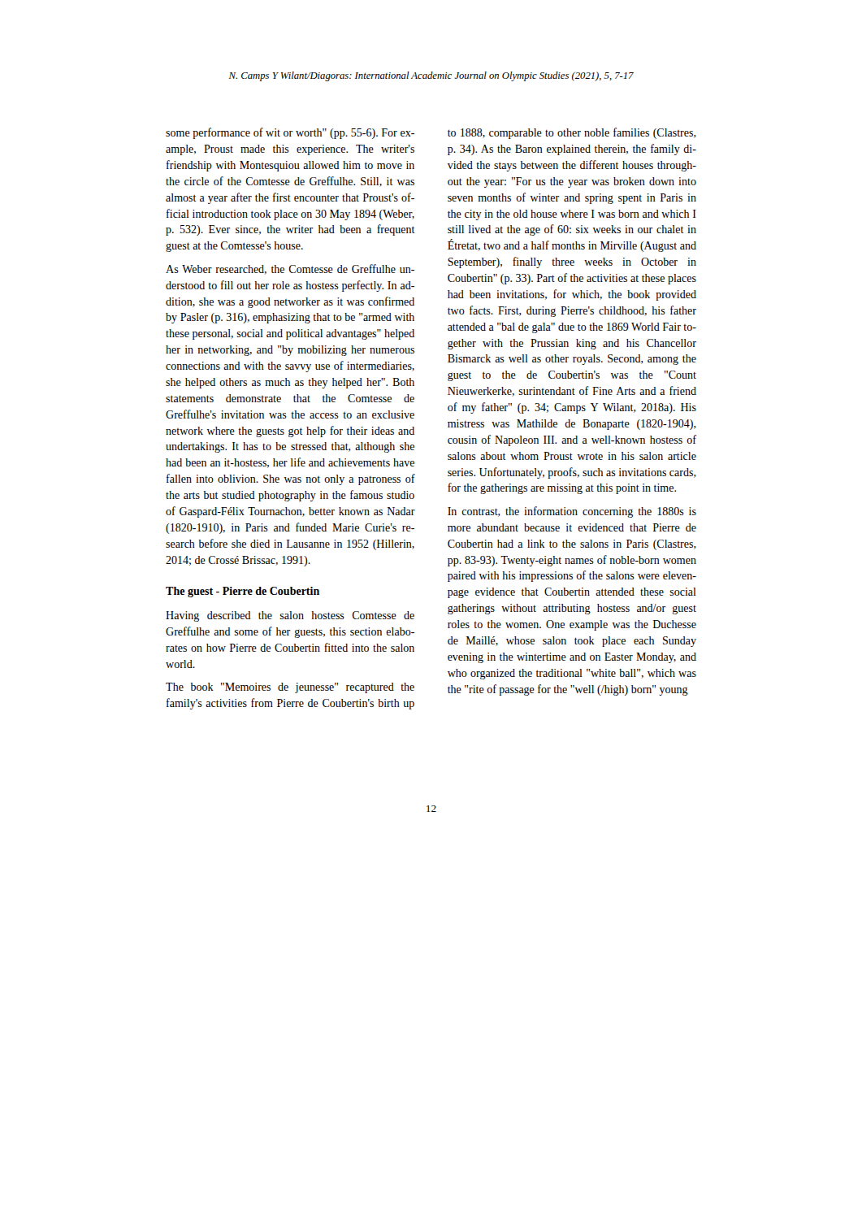N. Camps Y Wilant/Diagoras: International Academic Journal on Olympic Studies (2021), 5, 7-17
some performance of wit or worth" (pp. 55-6). For example, Proust made this experience. The writer's friendship with Montesquiou allowed him to move in the circle of the Comtesse de Greffulhe. Still, it was almost a year after the first encounter that Proust's official introduction took place on 30 May 1894 (Weber, p. 532). Ever since, the writer had been a frequent guest at the Comtesse's house.
As Weber researched, the Comtesse de Greffulhe understood to fill out her role as hostess perfectly. In addition, she was a good networker as it was confirmed by Pasler (p. 316), emphasizing that to be "armed with these personal, social and political advantages" helped her in networking, and "by mobilizing her numerous connections and with the savvy use of intermediaries, she helped others as much as they helped her". Both statements demonstrate that the Comtesse de Greffulhe's invitation was the access to an exclusive network where the guests got help for their ideas and undertakings. It has to be stressed that, although she had been an it-hostess, her life and achievements have fallen into oblivion. She was not only a patroness of the arts but studied photography in the famous studio of Gaspard-Félix Tournachon, better known as Nadar (1820-1910), in Paris and funded Marie Curie's research before she died in Lausanne in 1952 (Hillerin, 2014; de Crossé Brissac, 1991).
The guest - Pierre de Coubertin
Having described the salon hostess Comtesse de Greffulhe and some of her guests, this section elaborates on how Pierre de Coubertin fitted into the salon world.
The book "Memoires de jeunesse" recaptured the family's activities from Pierre de Coubertin's birth up to 1888, comparable to other noble families (Clastres, p. 34). As the Baron explained therein, the family divided the stays between the different houses throughout the year: "For us the year was broken down into seven months of winter and spring spent in Paris in the city in the old house where I was born and which I still lived at the age of 60: six weeks in our chalet in Étretat, two and a half months in Mirville (August and September), finally three weeks in October in Coubertin" (p. 33). Part of the activities at these places had been invitations, for which, the book provided two facts. First, during Pierre's childhood, his father attended a "bal de gala" due to the 1869 World Fair together with the Prussian king and his Chancellor Bismarck as well as other royals. Second, among the guest to the de Coubertin's was the "Count Nieuwerkerke, surintendant of Fine Arts and a friend of my father" (p. 34; Camps Y Wilant, 2018a). His mistress was Mathilde de Bonaparte (1820-1904), cousin of Napoleon III. and a well-known hostess of salons about whom Proust wrote in his salon article series. Unfortunately, proofs, such as invitations cards, for the gatherings are missing at this point in time.
In contrast, the information concerning the 1880s is more abundant because it evidenced that Pierre de Coubertin had a link to the salons in Paris (Clastres, pp. 83-93). Twenty-eight names of noble-born women paired with his impressions of the salons were eleven-page evidence that Coubertin attended these social gatherings without attributing hostess and/or guest roles to the women. One example was the Duchesse de Maillé, whose salon took place each Sunday evening in the wintertime and on Easter Monday, and who organized the traditional "white ball", which was the "rite of passage for the "well (/high) born" young
12